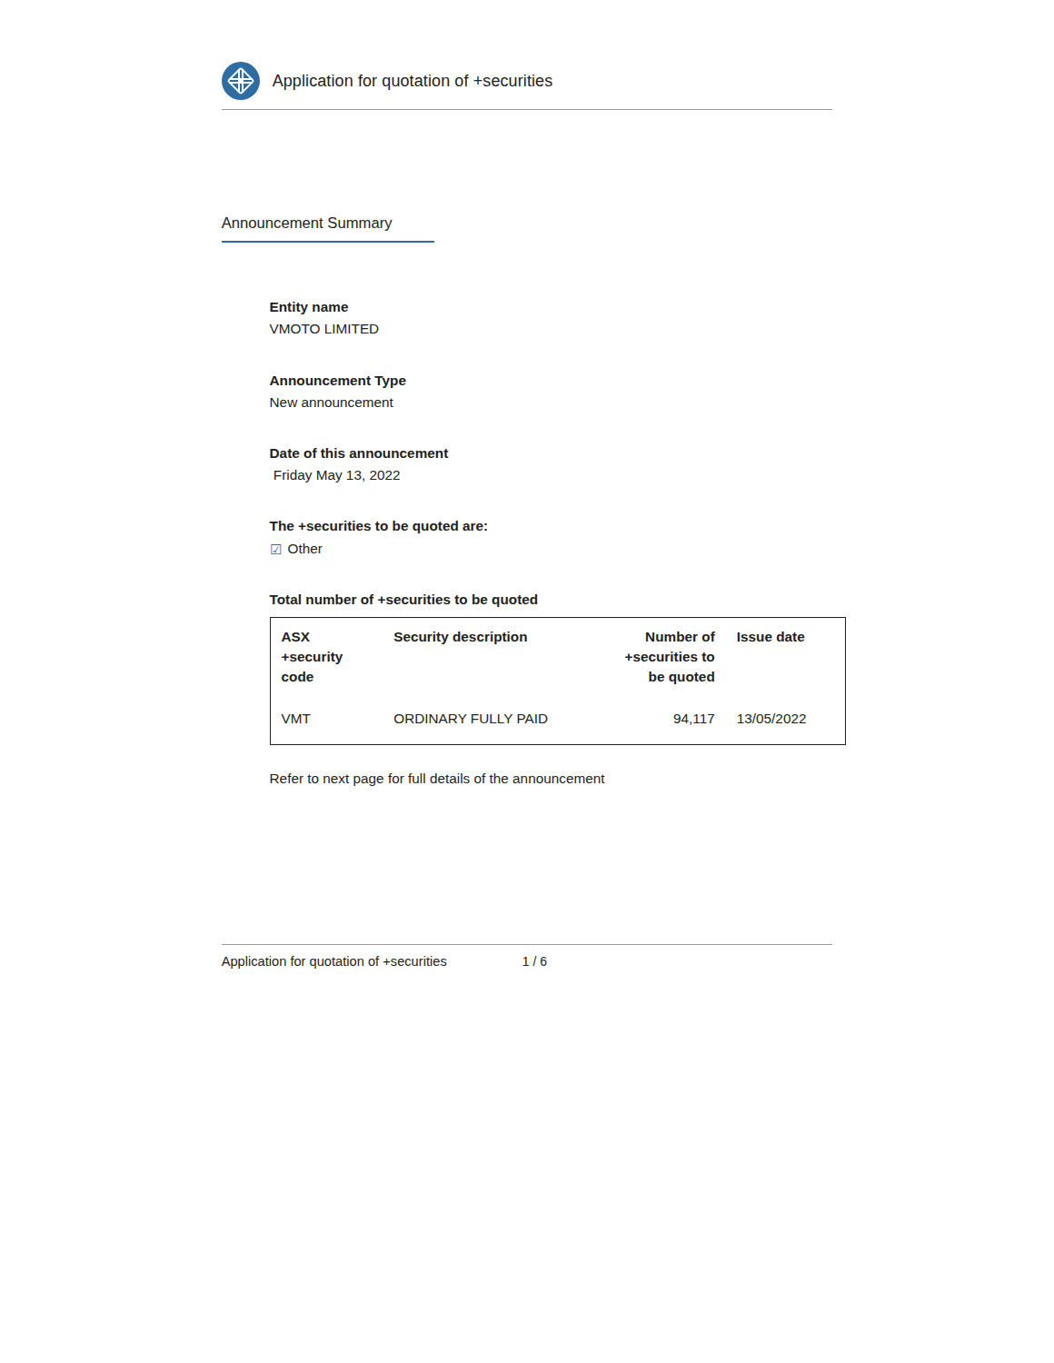Application for quotation of +securities
Announcement Summary
Entity name
VMOTO LIMITED
Announcement Type
New announcement
Date of this announcement
Friday May 13, 2022
The +securities to be quoted are:
☑Other
Total number of +securities to be quoted
| ASX +security code | Security description | Number of +securities to be quoted | Issue date |
| --- | --- | --- | --- |
| VMT | ORDINARY FULLY PAID | 94,117 | 13/05/2022 |
Refer to next page for full details of the announcement
Application for quotation of +securities
1 / 6